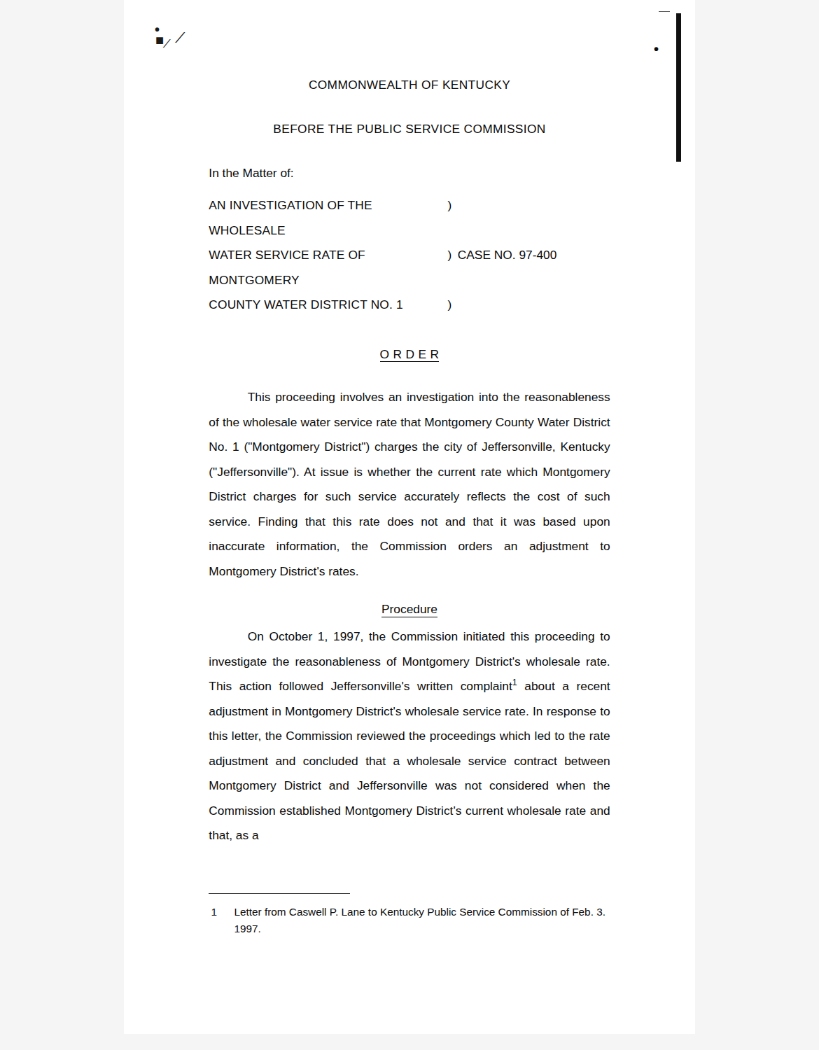• ■ ⁄ ⁄
•
COMMONWEALTH OF KENTUCKY
BEFORE THE PUBLIC SERVICE COMMISSION
In the Matter of:
| AN INVESTIGATION OF THE WHOLESALE | ) | |
| WATER SERVICE RATE OF MONTGOMERY | ) | CASE NO. 97-400 |
| COUNTY WATER DISTRICT NO. 1 | ) | |
O R D E R
This proceeding involves an investigation into the reasonableness of the wholesale water service rate that Montgomery County Water District No. 1 ("Montgomery District") charges the city of Jeffersonville, Kentucky ("Jeffersonville"). At issue is whether the current rate which Montgomery District charges for such service accurately reflects the cost of such service. Finding that this rate does not and that it was based upon inaccurate information, the Commission orders an adjustment to Montgomery District's rates.
Procedure
On October 1, 1997, the Commission initiated this proceeding to investigate the reasonableness of Montgomery District's wholesale rate. This action followed Jeffersonville's written complaint1 about a recent adjustment in Montgomery District's wholesale service rate. In response to this letter, the Commission reviewed the proceedings which led to the rate adjustment and concluded that a wholesale service contract between Montgomery District and Jeffersonville was not considered when the Commission established Montgomery District's current wholesale rate and that, as a
1
Letter from Caswell P. Lane to Kentucky Public Service Commission of Feb. 3. 1997.